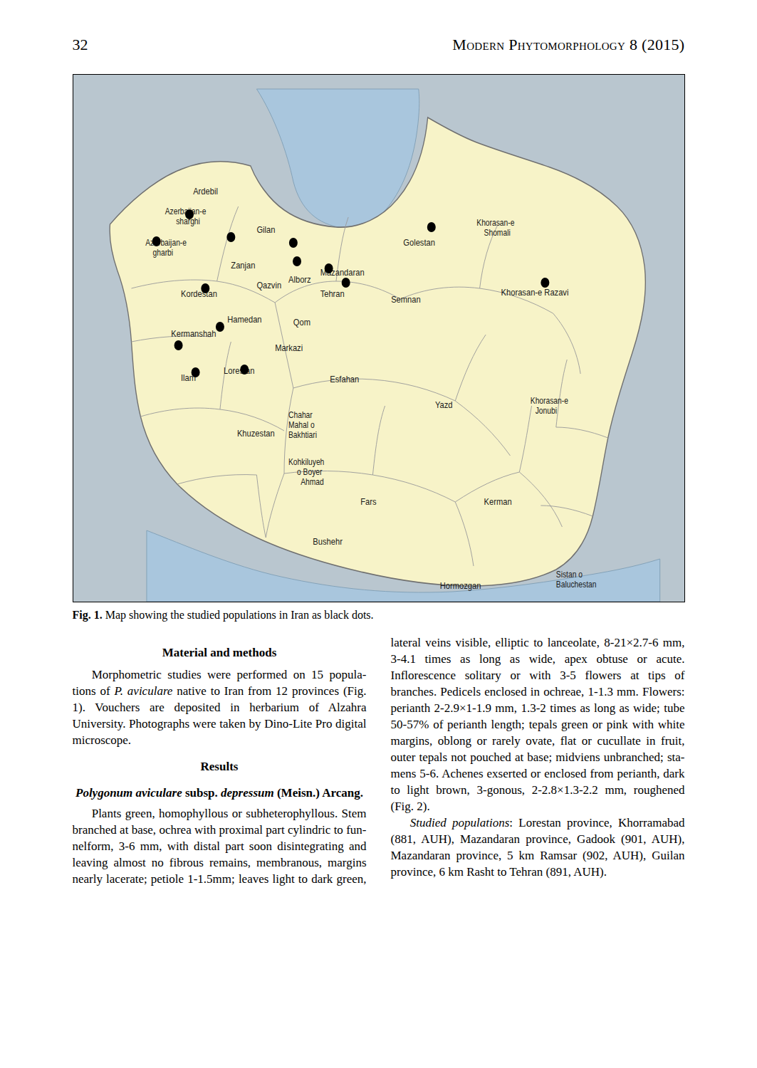32
Modern Phytomorphology 8 (2015)
Ardebil Azerbaijan-e sharghi Azerbaijan-e gharbi Gilan Zanjan Kordestan Qazvin Alborz Mazandaran Tehran Hamedan Kermanshah Qom Markazi Ilam Lorestan Esfahan Khuzestan Chahar Mahal o Bakhtiari Kohkiluyeh o Boyer Ahmad Fars Bushehr Semnan Golestan Khorasan-e Shomali Khorasan-e Razavi Khorasan-e Jonubi Yazd Kerman Sistan o Baluchestan Hormozgan
Fig. 1. Map showing the studied populations in Iran as black dots.
Material and methods
Morphometric studies were performed on 15 populations of P. aviculare native to Iran from 12 provinces (Fig. 1). Vouchers are deposited in herbarium of Alzahra University. Photographs were taken by Dino-Lite Pro digital microscope.
Results
Polygonum aviculare subsp. depressum (Meisn.) Arcang.
Plants green, homophyllous or subheterophyllous. Stem branched at base, ochrea with proximal part cylindric to funnelform, 3-6 mm, with distal part soon disintegrating and leaving almost no fibrous remains, membranous, margins nearly lacerate; petiole 1-1.5mm; leaves light to dark green, lateral veins visible, elliptic to lanceolate, 8-21×2.7-6 mm, 3-4.1 times as long as wide, apex obtuse or acute. Inflorescence solitary or with 3-5 flowers at tips of branches. Pedicels enclosed in ochreae, 1-1.3 mm. Flowers: perianth 2-2.9×1-1.9 mm, 1.3-2 times as long as wide; tube 50-57% of perianth length; tepals green or pink with white margins, oblong or rarely ovate, flat or cucullate in fruit, outer tepals not pouched at base; midviens unbranched; stamens 5-6. Achenes exserted or enclosed from perianth, dark to light brown, 3-gonous, 2-2.8×1.3-2.2 mm, roughened (Fig. 2).
Studied populations: Lorestan province, Khorramabad (881, AUH), Mazandaran province, Gadook (901, AUH), Mazandaran province, 5 km Ramsar (902, AUH), Guilan province, 6 km Rasht to Tehran (891, AUH).